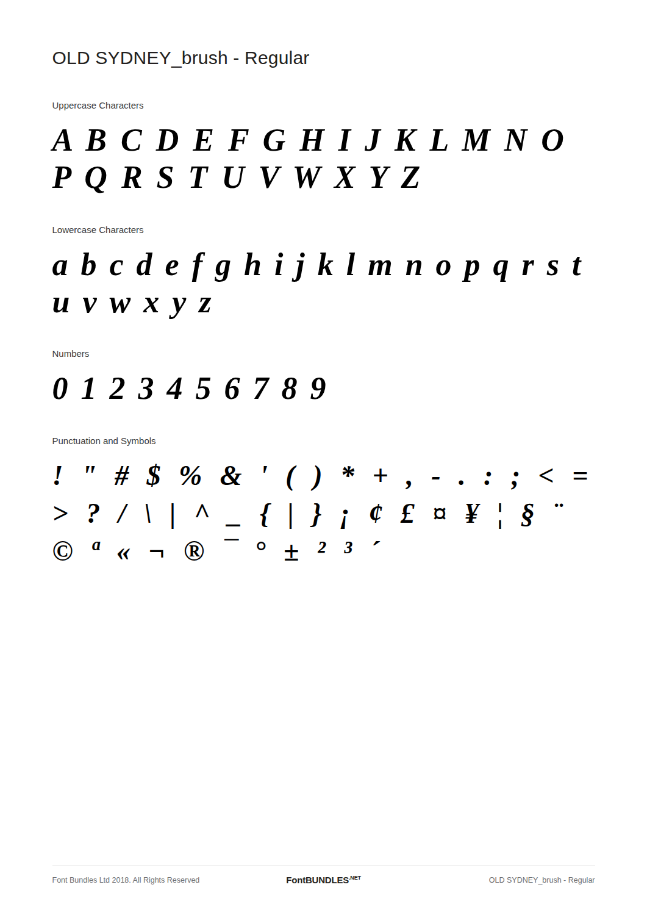OLD SYDNEY_brush - Regular
Uppercase Characters
A B C D E F G H I J K L M N O P Q R S T U V W X Y Z
Lowercase Characters
a b c d e f g h i j k l m n o p q r s t u v w x y z
Numbers
0 1 2 3 4 5 6 7 8 9
Punctuation and Symbols
! " # $ % & ' ( ) * + , - . : ; < = > ? / \ | ^ _ { | } ¡ ¢ £ ¤ ¥ ¦ § ¨ © ª « ¬ ® ¯ ° ± ² ³ ´
Font Bundles Ltd 2018. All Rights Reserved
FontBUNDLES.NET
OLD SYDNEY_brush - Regular